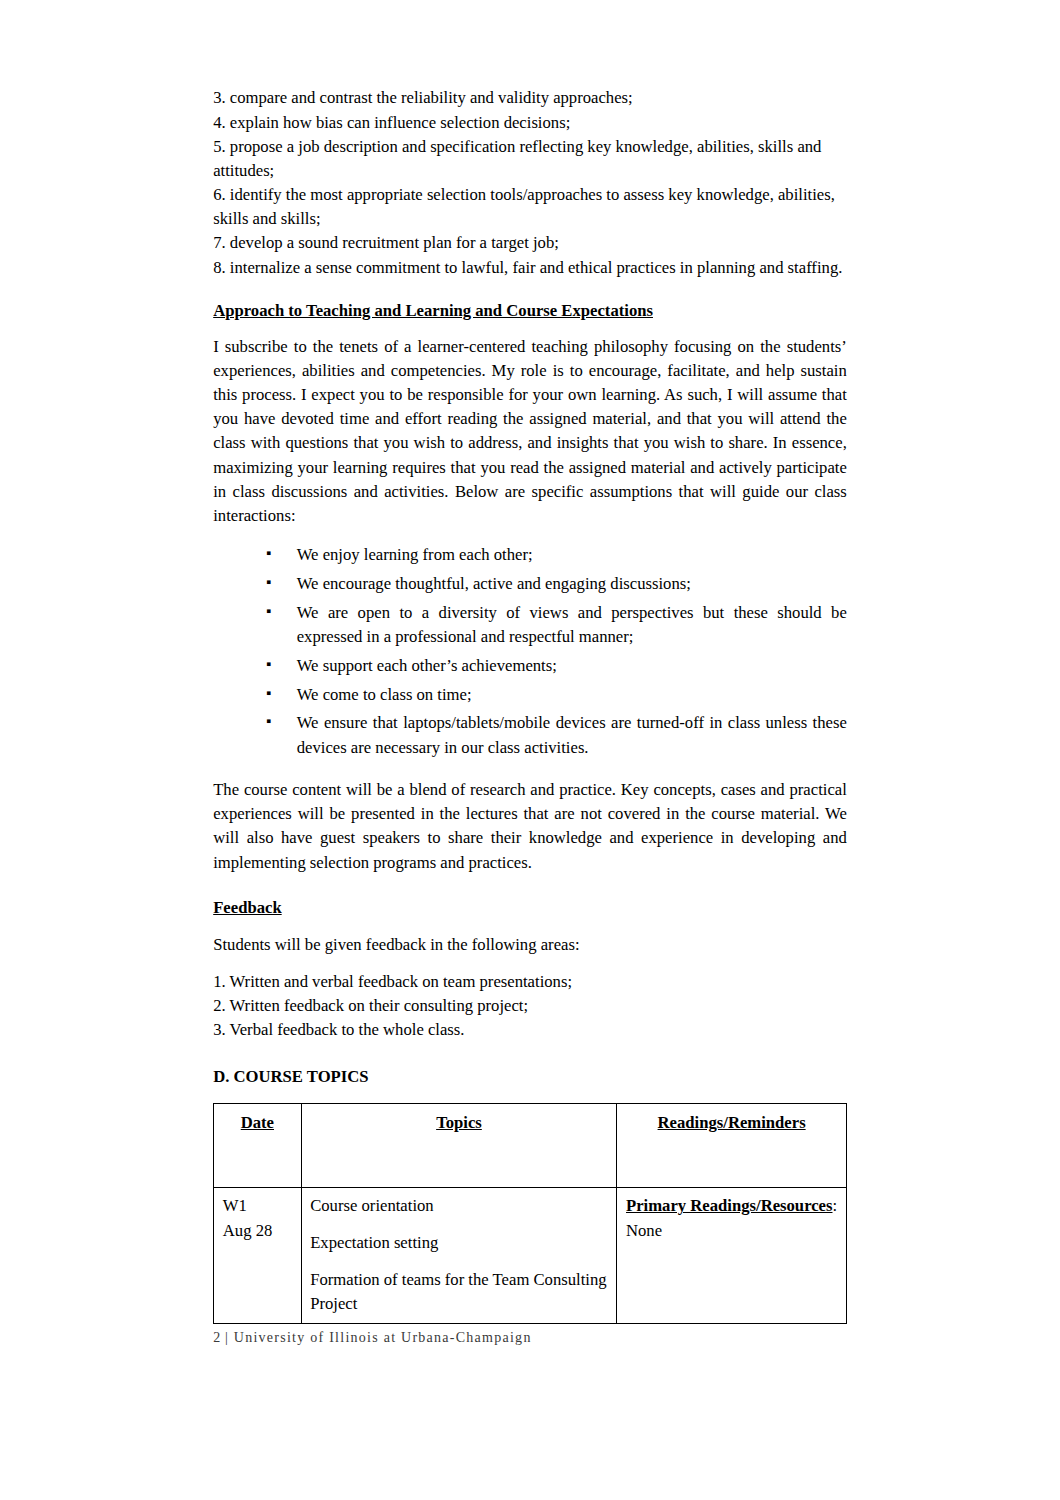3. compare and contrast the reliability and validity approaches;
4. explain how bias can influence selection decisions;
5. propose a job description and specification reflecting key knowledge, abilities, skills and attitudes;
6. identify the most appropriate selection tools/approaches to assess key knowledge, abilities, skills and skills;
7. develop a sound recruitment plan for a target job;
8. internalize a sense commitment to lawful, fair and ethical practices in planning and staffing.
Approach to Teaching and Learning and Course Expectations
I subscribe to the tenets of a learner-centered teaching philosophy focusing on the students’ experiences, abilities and competencies. My role is to encourage, facilitate, and help sustain this process. I expect you to be responsible for your own learning. As such, I will assume that you have devoted time and effort reading the assigned material, and that you will attend the class with questions that you wish to address, and insights that you wish to share. In essence, maximizing your learning requires that you read the assigned material and actively participate in class discussions and activities. Below are specific assumptions that will guide our class interactions:
We enjoy learning from each other;
We encourage thoughtful, active and engaging discussions;
We are open to a diversity of views and perspectives but these should be expressed in a professional and respectful manner;
We support each other’s achievements;
We come to class on time;
We ensure that laptops/tablets/mobile devices are turned-off in class unless these devices are necessary in our class activities.
The course content will be a blend of research and practice. Key concepts, cases and practical experiences will be presented in the lectures that are not covered in the course material. We will also have guest speakers to share their knowledge and experience in developing and implementing selection programs and practices.
Feedback
Students will be given feedback in the following areas:
1. Written and verbal feedback on team presentations;
2. Written feedback on their consulting project;
3. Verbal feedback to the whole class.
D. COURSE TOPICS
| Date | Topics | Readings/Reminders |
| --- | --- | --- |
| W1 Aug 28 | Course orientation Expectation setting Formation of teams for the Team Consulting Project | Primary Readings/Resources : None |
2 | University of Illinois at Urbana-Champaign